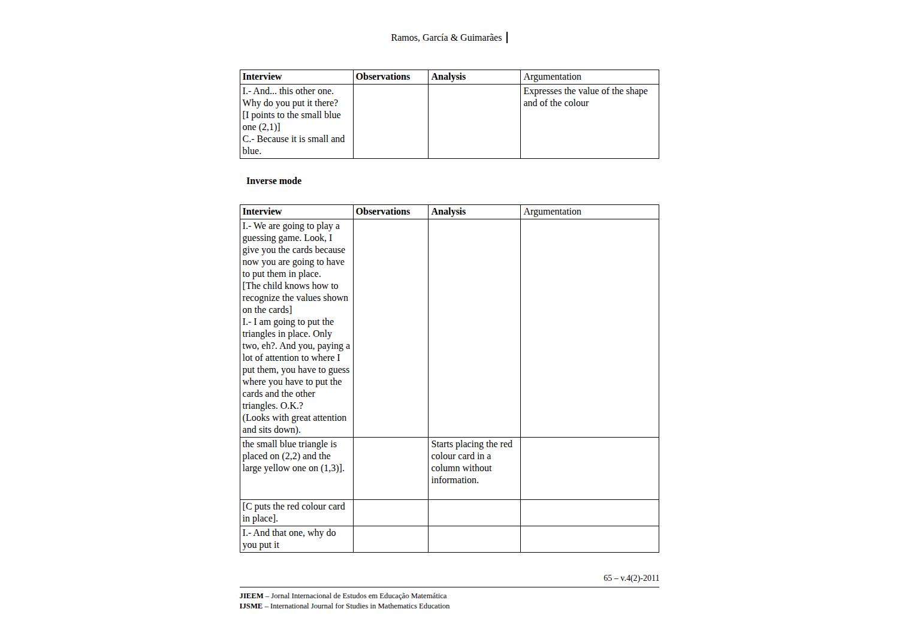Ramos, García & Guimarães
| Interview | Observations | Analysis | Argumentation |
| --- | --- | --- | --- |
| I.- And... this other one. Why do you put it there? [I points to the small blue one (2,1)] C.- Because it is small and blue. | | | Expresses the value of the shape and of the colour |
Inverse mode
| Interview | Observations | Analysis | Argumentation |
| --- | --- | --- | --- |
| I.- We are going to play a guessing game. Look, I give you the cards because now you are going to have to put them in place. [The child knows how to recognize the values shown on the cards] I.- I am going to put the triangles in place. Only two, eh?. And you, paying a lot of attention to where I put them, you have to guess where you have to put the cards and the other triangles. O.K.? (Looks with great attention and sits down). | | | |
| the small blue triangle is placed on (2,2) and the large yellow one on (1,3)]. | | Starts placing the red colour card in a column without information. | |
| [C puts the red colour card in place]. | | | |
| I.- And that one, why do you put it | | | |
65 – v.4(2)-2011
JIEEM – Jornal Internacional de Estudos em Educação Matemática
IJSME – International Journal for Studies in Mathematics Education